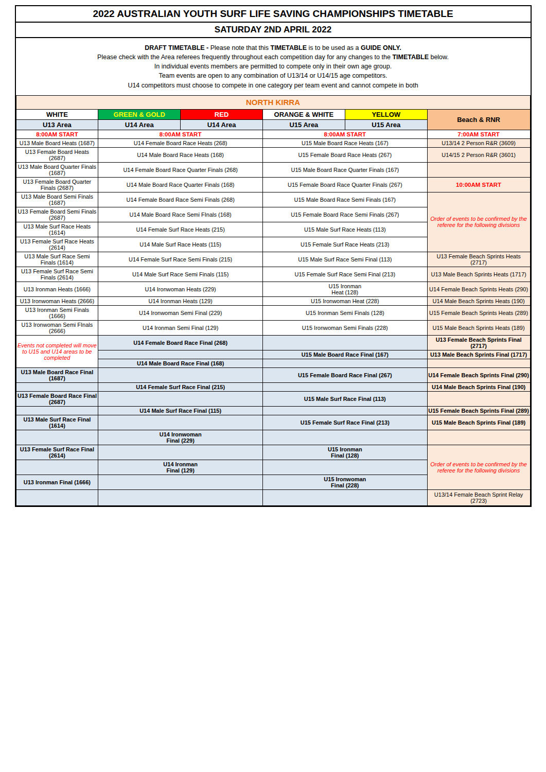2022 AUSTRALIAN YOUTH SURF LIFE SAVING CHAMPIONSHIPS TIMETABLE
SATURDAY 2ND APRIL 2022
DRAFT TIMETABLE - Please note that this TIMETABLE is to be used as a GUIDE ONLY.
Please check with the Area referees frequently throughout each competition day for any changes to the TIMETABLE below.
In individual events members are permitted to compete only in their own age group.
Team events are open to any combination of U13/14 or U14/15 age competitors.
U14 competitors must choose to compete in one category per team event and cannot compete in both
| NORTH KIRRA |
| WHITE | GREEN & GOLD | RED | ORANGE & WHITE | YELLOW | Beach & RNR |
| U13 Area | U14 Area | U14 Area | U15 Area | U15 Area |
| 8:00AM START | 8:00AM START | 8:00AM START | 7:00AM START |
| U13 Male Board Heats (1687) | U14 Female Board Race Heats (268) | U15 Male Board Race Heats (167) | U13/14 2 Person R&R (3609) |
| U13 Female Board Heats (2687) | U14 Male Board Race Heats (168) | U15 Female Board Race Heats (267) | U14/15 2 Person R&R (3601) |
| U13 Male Board Quarter Finals (1687) | U14 Female Board Race Quarter Finals (268) | U15 Male Board Race Quarter Finals (167) | |
| U13 Female Board Quarter Finals (2687) | U14 Male Board Race Quarter Finals (168) | U15 Female Board Race Quarter Finals (267) | 10:00AM START |
| U13 Male Board Semi Finals (1687) | U14 Female Board Race Semi Finals (268) | U15 Male Board Race Semi Finals (167) | Order of events to be confirmed by the referee for the following divisions |
| U13 Female Board Semi Finals (2687) | U14 Male Board Race Semi FInals (168) | U15 Female Board Race Semi Finals (267) |
| U13 Male Surf Race Heats (1614) | U14 Female Surf Race Heats (215) | U15 Male Surf Race Heats (113) |
| U13 Female Surf Race Heats (2614) | U14 Male Surf Race Heats (115) | U15 Female Surf Race Heats (213) |
| U13 Male Surf Race Semi Finals (1614) | U14 Female Surf Race Semi Finals (215) | U15 Male Surf Race Semi Final (113) | U13 Female Beach Sprints Heats (2717) |
| U13 Female Surf Race Semi Finals (2614) | U14 Male Surf Race Semi Finals (115) | U15 Female Surf Race Semi Final (213) | U13 Male Beach Sprints Heats (1717) |
| U13 Ironman Heats (1666) | U14 Ironwoman Heats (229) | U15 Ironman Heat (128) | U14 Female Beach Sprints Heats (290) |
| U13 Ironwoman Heats (2666) | U14 Ironman Heats (129) | U15 Ironwoman Heat (228) | U14 Male Beach Sprints Heats (190) |
| U13 Ironman Semi Finals (1666) | U14 Ironwoman Semi Final (229) | U15 Ironman Semi Finals (128) | U15 Female Beach Sprints Heats (289) |
| U13 Ironwoman Semi FInals (2666) | U14 Ironman Semi Final (129) | U15 Ironwoman Semi Finals (228) | U15 Male Beach Sprints Heats (189) |
| Events not completed will move to U15 and U14 areas to be completed | U14 Female Board Race Final (268) | | U13 Female Beach Sprints Final (2717) |
| | U15 Male Board Race Final (167) | U13 Male Beach Sprints Final (1717) |
| U14 Male Board Race Final (168) | | |
| U13 Male Board Race Final (1687) | | U15 Female Board Race Final (267) | U14 Female Beach Sprints Final (290) |
| | U14 Female Surf Race Final (215) | | U14 Male Beach Sprints Final (190) |
| U13 Female Board Race Final (2687) | | U15 Male Surf Race Final (113) | |
| | U14 Male Surf Race Final (115) | | U15 Female Beach Sprints Final (289) |
| U13 Male Surf Race Final (1614) | | U15 Female Surf Race Final (213) | U15 Male Beach Sprints Final (189) |
| | U14 Ironwoman Final (229) | | |
| U13 Female Surf Race Final (2614) | | U15 Ironman Final (128) | Order of events to be confirmed by the referee for the following divisions |
| | U14 Ironman Final (129) | |
| U13 Ironman Final (1666) | | U15 Ironwoman Final (228) |
| | | | U13/14 Female Beach Sprint Relay (2723) |